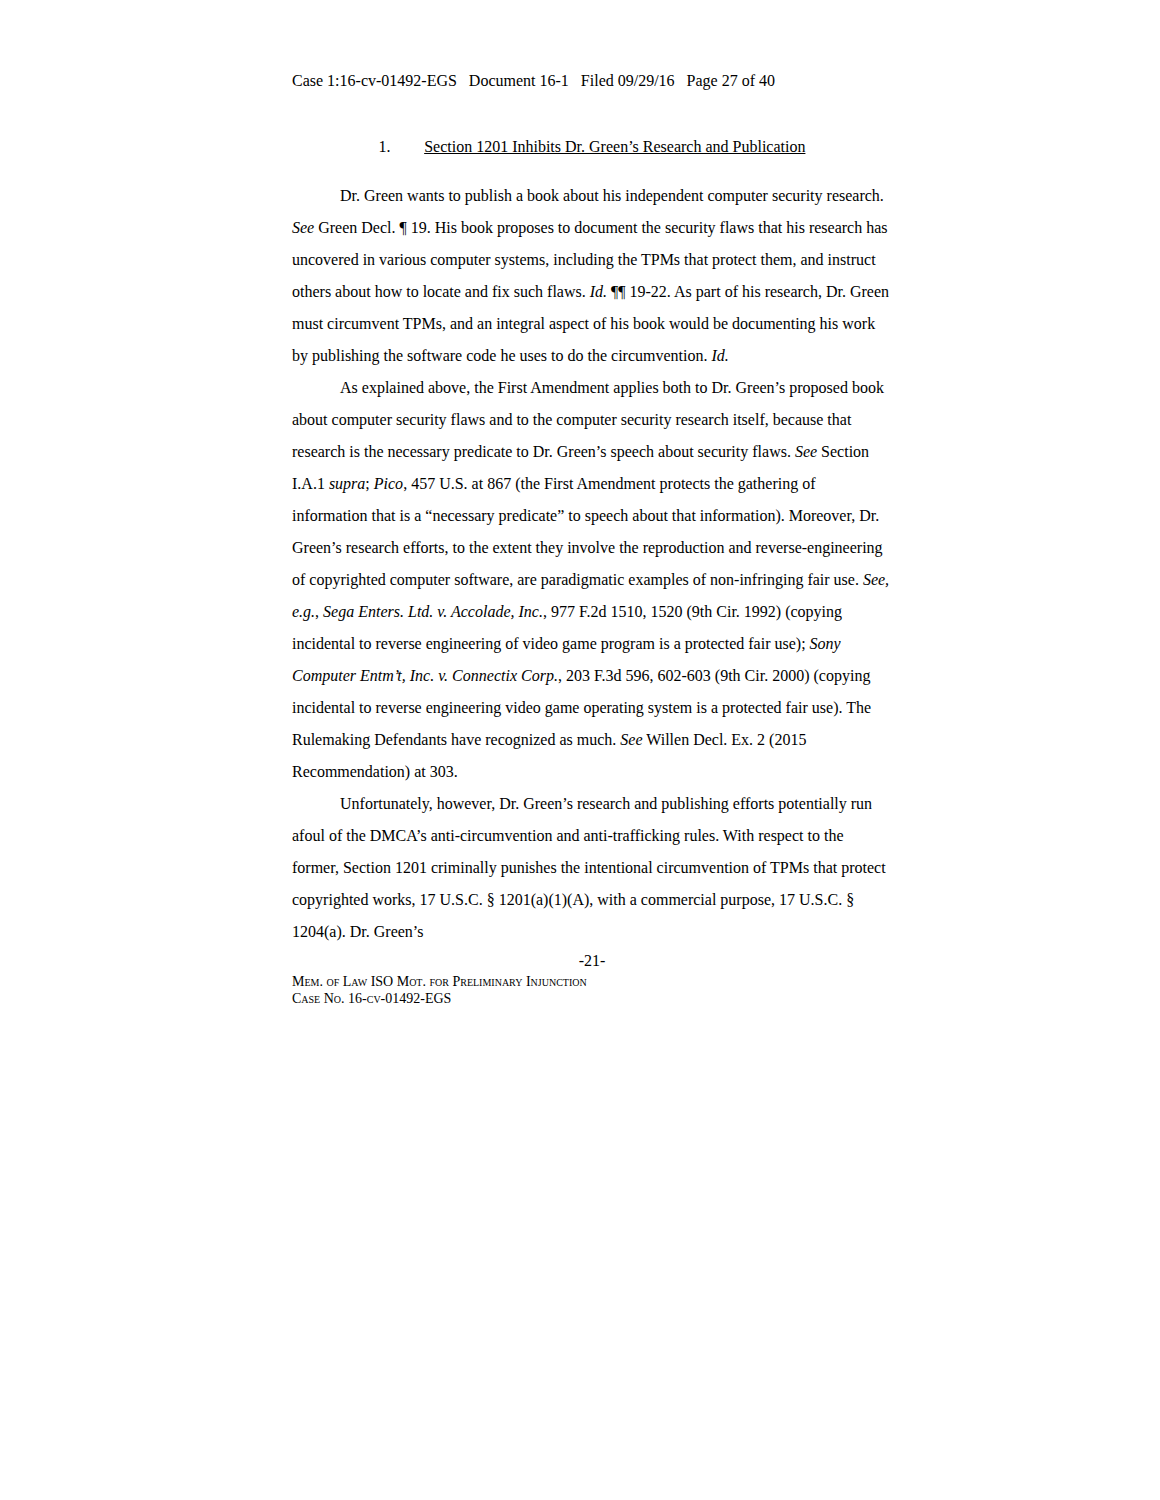Case 1:16-cv-01492-EGS Document 16-1 Filed 09/29/16 Page 27 of 40
1. Section 1201 Inhibits Dr. Green’s Research and Publication
Dr. Green wants to publish a book about his independent computer security research. See Green Decl. ¶ 19. His book proposes to document the security flaws that his research has uncovered in various computer systems, including the TPMs that protect them, and instruct others about how to locate and fix such flaws. Id. ¶¶ 19-22. As part of his research, Dr. Green must circumvent TPMs, and an integral aspect of his book would be documenting his work by publishing the software code he uses to do the circumvention. Id.
As explained above, the First Amendment applies both to Dr. Green’s proposed book about computer security flaws and to the computer security research itself, because that research is the necessary predicate to Dr. Green’s speech about security flaws. See Section I.A.1 supra; Pico, 457 U.S. at 867 (the First Amendment protects the gathering of information that is a “necessary predicate” to speech about that information). Moreover, Dr. Green’s research efforts, to the extent they involve the reproduction and reverse-engineering of copyrighted computer software, are paradigmatic examples of non-infringing fair use. See, e.g., Sega Enters. Ltd. v. Accolade, Inc., 977 F.2d 1510, 1520 (9th Cir. 1992) (copying incidental to reverse engineering of video game program is a protected fair use); Sony Computer Entm’t, Inc. v. Connectix Corp., 203 F.3d 596, 602-603 (9th Cir. 2000) (copying incidental to reverse engineering video game operating system is a protected fair use). The Rulemaking Defendants have recognized as much. See Willen Decl. Ex. 2 (2015 Recommendation) at 303.
Unfortunately, however, Dr. Green’s research and publishing efforts potentially run afoul of the DMCA’s anti-circumvention and anti-trafficking rules. With respect to the former, Section 1201 criminally punishes the intentional circumvention of TPMs that protect copyrighted works, 17 U.S.C. § 1201(a)(1)(A), with a commercial purpose, 17 U.S.C. § 1204(a). Dr. Green’s
-21-
Mem. of Law ISO Mot. for Preliminary Injunction
Case No. 16-cv-01492-EGS